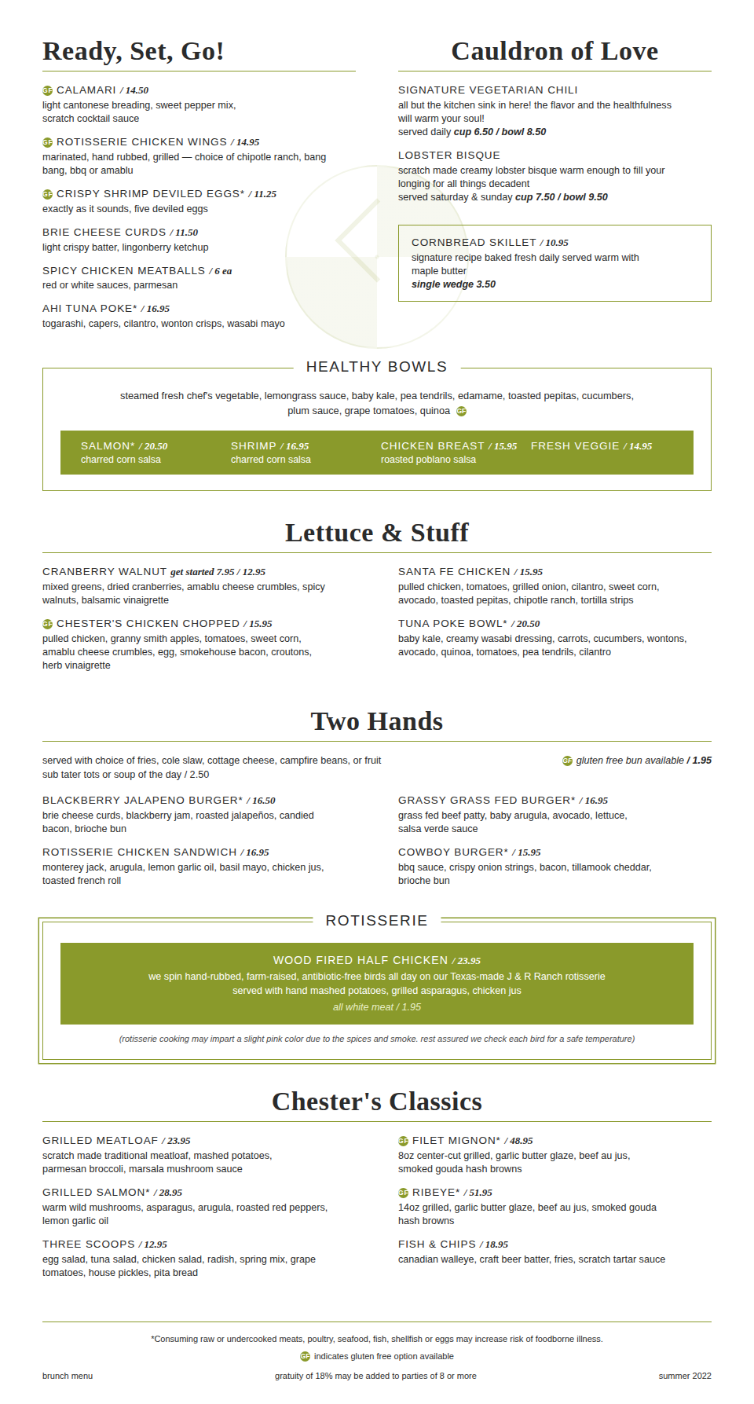Ready, Set, Go!
GFCALAMARI / 14.50
light cantonese breading, sweet pepper mix,
scratch cocktail sauce
GFROTISSERIE CHICKEN WINGS / 14.95
marinated, hand rubbed, grilled — choice of chipotle ranch, bang
bang, bbq or amablu
GFCRISPY SHRIMP DEVILED EGGS* / 11.25
exactly as it sounds, five deviled eggs
BRIE CHEESE CURDS / 11.50
light crispy batter, lingonberry ketchup
SPICY CHICKEN MEATBALLS / 6 ea
red or white sauces, parmesan
AHI TUNA POKE* / 16.95
togarashi, capers, cilantro, wonton crisps, wasabi mayo
Cauldron of Love
SIGNATURE VEGETARIAN CHILI
all but the kitchen sink in here! the flavor and the healthfulness
will warm your soul!
served daily cup 6.50 / bowl 8.50
LOBSTER BISQUE
scratch made creamy lobster bisque warm enough to fill your
longing for all things decadent
served saturday & sunday cup 7.50 / bowl 9.50
CORNBREAD SKILLET / 10.95
signature recipe baked fresh daily served warm with
maple butter
single wedge 3.50
Healthy Bowls
steamed fresh chef's vegetable, lemongrass sauce, baby kale, pea tendrils, edamame, toasted pepitas, cucumbers,
plum sauce, grape tomatoes, quinoa GF
SALMON* / 20.50
charred corn salsa
SHRIMP / 16.95
charred corn salsa
CHICKEN BREAST / 15.95
roasted poblano salsa
FRESH VEGGIE / 14.95
Lettuce & Stuff
CRANBERRY WALNUT get started 7.95 / 12.95
mixed greens, dried cranberries, amablu cheese crumbles, spicy
walnuts, balsamic vinaigrette
GFCHESTER'S CHICKEN CHOPPED / 15.95
pulled chicken, granny smith apples, tomatoes, sweet corn,
amablu cheese crumbles, egg, smokehouse bacon, croutons,
herb vinaigrette
SANTA FE CHICKEN / 15.95
pulled chicken, tomatoes, grilled onion, cilantro, sweet corn,
avocado, toasted pepitas, chipotle ranch, tortilla strips
TUNA POKE BOWL* / 20.50
baby kale, creamy wasabi dressing, carrots, cucumbers, wontons,
avocado, quinoa, tomatoes, pea tendrils, cilantro
Two Hands
served with choice of fries, cole slaw, cottage cheese, campfire beans, or fruit
sub tater tots or soup of the day / 2.50
GFgluten free bun available / 1.95
BLACKBERRY JALAPENO BURGER* / 16.50
brie cheese curds, blackberry jam, roasted jalapeños, candied
bacon, brioche bun
ROTISSERIE CHICKEN SANDWICH / 16.95
monterey jack, arugula, lemon garlic oil, basil mayo, chicken jus,
toasted french roll
GRASSY GRASS FED BURGER* / 16.95
grass fed beef patty, baby arugula, avocado, lettuce,
salsa verde sauce
COWBOY BURGER* / 15.95
bbq sauce, crispy onion strings, bacon, tillamook cheddar,
brioche bun
Rotisserie
WOOD FIRED HALF CHICKEN / 23.95
we spin hand-rubbed, farm-raised, antibiotic-free birds all day on our Texas-made J & R Ranch rotisserie
served with hand mashed potatoes, grilled asparagus, chicken jus
all white meat / 1.95
(rotisserie cooking may impart a slight pink color due to the spices and smoke. rest assured we check each bird for a safe temperature)
Chester's Classics
GRILLED MEATLOAF / 23.95
scratch made traditional meatloaf, mashed potatoes,
parmesan broccoli, marsala mushroom sauce
GRILLED SALMON* / 28.95
warm wild mushrooms, asparagus, arugula, roasted red peppers,
lemon garlic oil
THREE SCOOPS / 12.95
egg salad, tuna salad, chicken salad, radish, spring mix, grape
tomatoes, house pickles, pita bread
GFFILET MIGNON* / 48.95
8oz center-cut grilled, garlic butter glaze, beef au jus,
smoked gouda hash browns
GFRIBEYE* / 51.95
14oz grilled, garlic butter glaze, beef au jus, smoked gouda
hash browns
FISH & CHIPS / 18.95
canadian walleye, craft beer batter, fries, scratch tartar sauce
*Consuming raw or undercooked meats, poultry, seafood, fish, shellfish or eggs may increase risk of foodborne illness.
GFindicates gluten free option available
brunch menu gratuity of 18% may be added to parties of 8 or more summer 2022